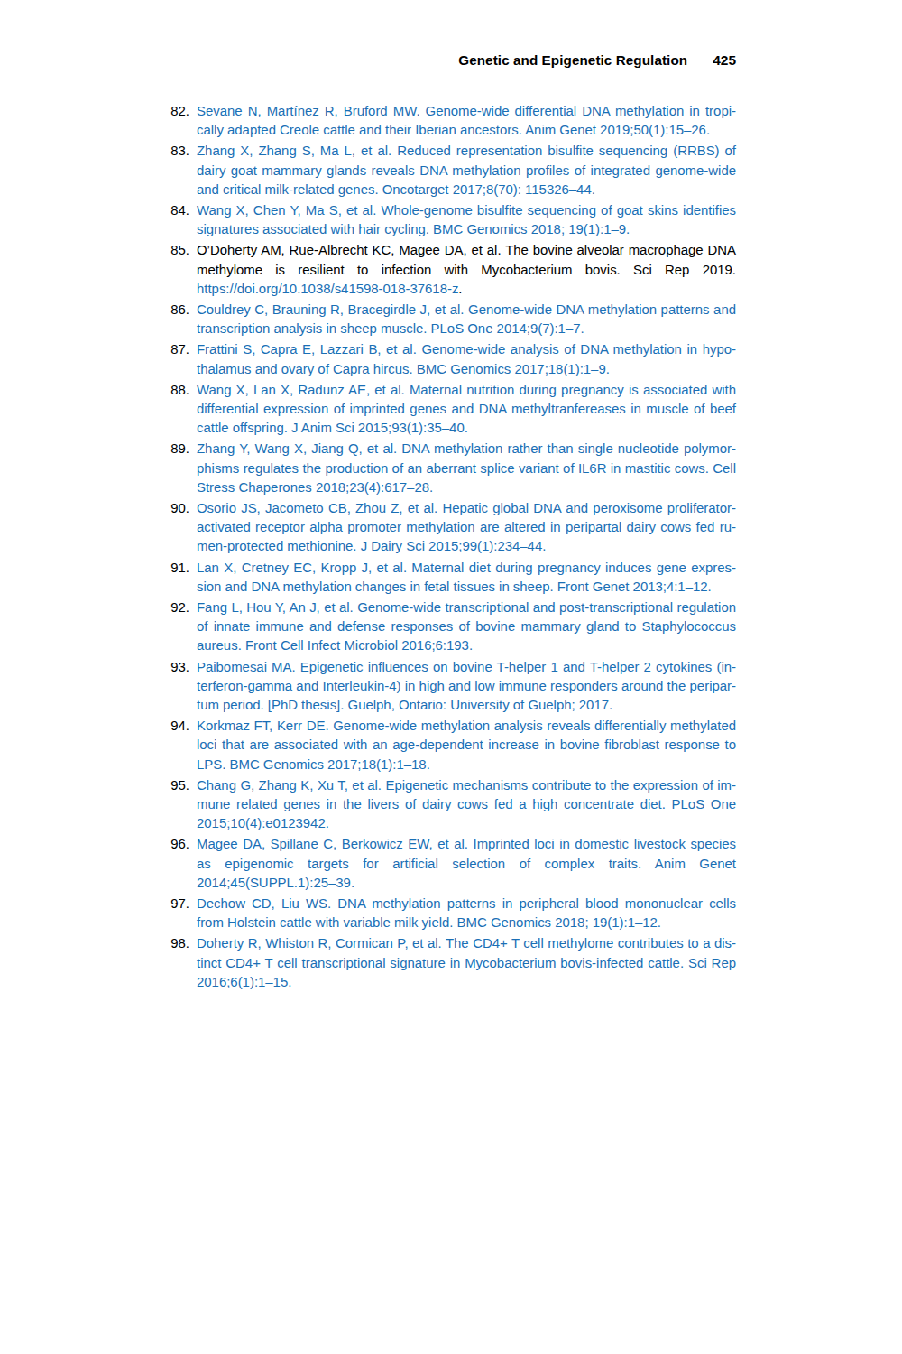Genetic and Epigenetic Regulation 425
82. Sevane N, Martínez R, Bruford MW. Genome-wide differential DNA methylation in tropically adapted Creole cattle and their Iberian ancestors. Anim Genet 2019;50(1):15–26.
83. Zhang X, Zhang S, Ma L, et al. Reduced representation bisulfite sequencing (RRBS) of dairy goat mammary glands reveals DNA methylation profiles of integrated genome-wide and critical milk-related genes. Oncotarget 2017;8(70): 115326–44.
84. Wang X, Chen Y, Ma S, et al. Whole-genome bisulfite sequencing of goat skins identifies signatures associated with hair cycling. BMC Genomics 2018; 19(1):1–9.
85. O’Doherty AM, Rue-Albrecht KC, Magee DA, et al. The bovine alveolar macrophage DNA methylome is resilient to infection with Mycobacterium bovis. Sci Rep 2019. https://doi.org/10.1038/s41598-018-37618-z.
86. Couldrey C, Brauning R, Bracegirdle J, et al. Genome-wide DNA methylation patterns and transcription analysis in sheep muscle. PLoS One 2014;9(7):1–7.
87. Frattini S, Capra E, Lazzari B, et al. Genome-wide analysis of DNA methylation in hypothalamus and ovary of Capra hircus. BMC Genomics 2017;18(1):1–9.
88. Wang X, Lan X, Radunz AE, et al. Maternal nutrition during pregnancy is associated with differential expression of imprinted genes and DNA methyltranfereases in muscle of beef cattle offspring. J Anim Sci 2015;93(1):35–40.
89. Zhang Y, Wang X, Jiang Q, et al. DNA methylation rather than single nucleotide polymorphisms regulates the production of an aberrant splice variant of IL6R in mastitic cows. Cell Stress Chaperones 2018;23(4):617–28.
90. Osorio JS, Jacometo CB, Zhou Z, et al. Hepatic global DNA and peroxisome proliferator-activated receptor alpha promoter methylation are altered in peripartal dairy cows fed rumen-protected methionine. J Dairy Sci 2015;99(1):234–44.
91. Lan X, Cretney EC, Kropp J, et al. Maternal diet during pregnancy induces gene expression and DNA methylation changes in fetal tissues in sheep. Front Genet 2013;4:1–12.
92. Fang L, Hou Y, An J, et al. Genome-wide transcriptional and post-transcriptional regulation of innate immune and defense responses of bovine mammary gland to Staphylococcus aureus. Front Cell Infect Microbiol 2016;6:193.
93. Paibomesai MA. Epigenetic influences on bovine T-helper 1 and T-helper 2 cytokines (interferon-gamma and Interleukin-4) in high and low immune responders around the peripartum period. [PhD thesis]. Guelph, Ontario: University of Guelph; 2017.
94. Korkmaz FT, Kerr DE. Genome-wide methylation analysis reveals differentially methylated loci that are associated with an age-dependent increase in bovine fibroblast response to LPS. BMC Genomics 2017;18(1):1–18.
95. Chang G, Zhang K, Xu T, et al. Epigenetic mechanisms contribute to the expression of immune related genes in the livers of dairy cows fed a high concentrate diet. PLoS One 2015;10(4):e0123942.
96. Magee DA, Spillane C, Berkowicz EW, et al. Imprinted loci in domestic livestock species as epigenomic targets for artificial selection of complex traits. Anim Genet 2014;45(SUPPL.1):25–39.
97. Dechow CD, Liu WS. DNA methylation patterns in peripheral blood mononuclear cells from Holstein cattle with variable milk yield. BMC Genomics 2018; 19(1):1–12.
98. Doherty R, Whiston R, Cormican P, et al. The CD4+ T cell methylome contributes to a distinct CD4+ T cell transcriptional signature in Mycobacterium bovis-infected cattle. Sci Rep 2016;6(1):1–15.